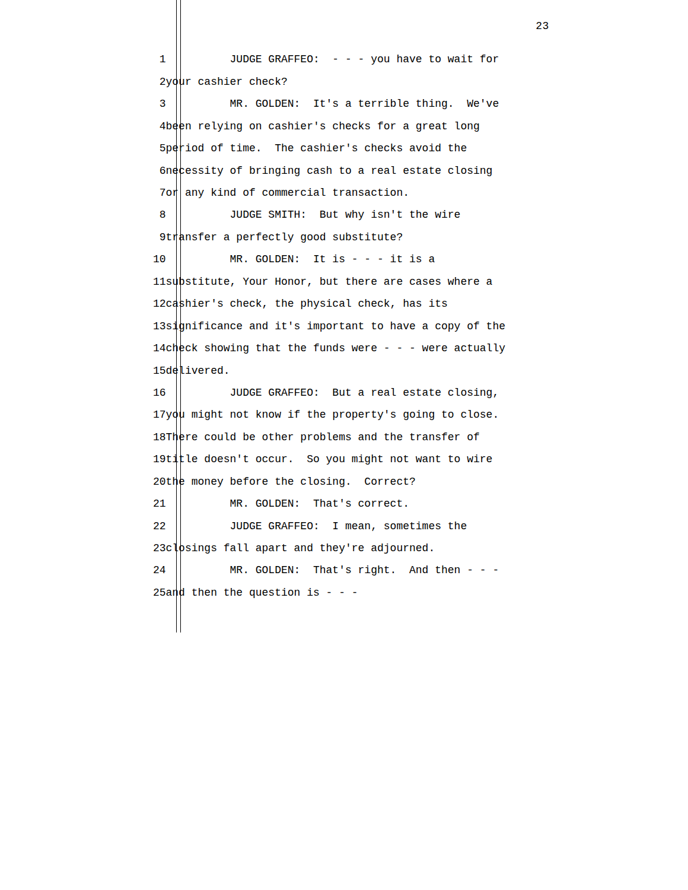23
| 1 | JUDGE GRAFFEO: - - - you have to wait for |
| 2 | your cashier check? |
| 3 | MR. GOLDEN: It's a terrible thing. We've |
| 4 | been relying on cashier's checks for a great long |
| 5 | period of time. The cashier's checks avoid the |
| 6 | necessity of bringing cash to a real estate closing |
| 7 | or any kind of commercial transaction. |
| 8 | JUDGE SMITH: But why isn't the wire |
| 9 | transfer a perfectly good substitute? |
| 10 | MR. GOLDEN: It is - - - it is a |
| 11 | substitute, Your Honor, but there are cases where a |
| 12 | cashier's check, the physical check, has its |
| 13 | significance and it's important to have a copy of the |
| 14 | check showing that the funds were - - - were actually |
| 15 | delivered. |
| 16 | JUDGE GRAFFEO: But a real estate closing, |
| 17 | you might not know if the property's going to close. |
| 18 | There could be other problems and the transfer of |
| 19 | title doesn't occur. So you might not want to wire |
| 20 | the money before the closing. Correct? |
| 21 | MR. GOLDEN: That's correct. |
| 22 | JUDGE GRAFFEO: I mean, sometimes the |
| 23 | closings fall apart and they're adjourned. |
| 24 | MR. GOLDEN: That's right. And then - - - |
| 25 | and then the question is - - - |